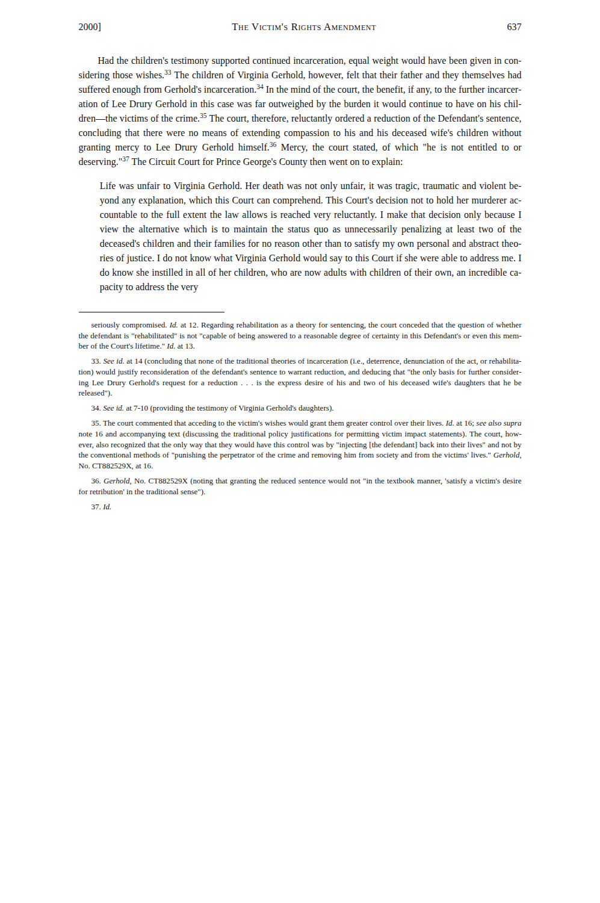2000] The Victim's Rights Amendment 637
Had the children's testimony supported continued incarceration, equal weight would have been given in considering those wishes.33 The children of Virginia Gerhold, however, felt that their father and they themselves had suffered enough from Gerhold's incarceration.34 In the mind of the court, the benefit, if any, to the further incarceration of Lee Drury Gerhold in this case was far outweighed by the burden it would continue to have on his children—the victims of the crime.35 The court, therefore, reluctantly ordered a reduction of the Defendant's sentence, concluding that there were no means of extending compassion to his and his deceased wife's children without granting mercy to Lee Drury Gerhold himself.36 Mercy, the court stated, of which "he is not entitled to or deserving."37 The Circuit Court for Prince George's County then went on to explain:
Life was unfair to Virginia Gerhold. Her death was not only unfair, it was tragic, traumatic and violent beyond any explanation, which this Court can comprehend. This Court's decision not to hold her murderer accountable to the full extent the law allows is reached very reluctantly. I make that decision only because I view the alternative which is to maintain the status quo as unnecessarily penalizing at least two of the deceased's children and their families for no reason other than to satisfy my own personal and abstract theories of justice. I do not know what Virginia Gerhold would say to this Court if she were able to address me. I do know she instilled in all of her children, who are now adults with children of their own, an incredible capacity to address the very
seriously compromised. Id. at 12. Regarding rehabilitation as a theory for sentencing, the court conceded that the question of whether the defendant is "rehabilitated" is not "capable of being answered to a reasonable degree of certainty in this Defendant's or even this member of the Court's lifetime." Id. at 13.
33. See id. at 14 (concluding that none of the traditional theories of incarceration (i.e., deterrence, denunciation of the act, or rehabilitation) would justify reconsideration of the defendant's sentence to warrant reduction, and deducing that "the only basis for further considering Lee Drury Gerhold's request for a reduction . . . is the express desire of his and two of his deceased wife's daughters that he be released").
34. See id. at 7-10 (providing the testimony of Virginia Gerhold's daughters).
35. The court commented that acceding to the victim's wishes would grant them greater control over their lives. Id. at 16; see also supra note 16 and accompanying text (discussing the traditional policy justifications for permitting victim impact statements). The court, however, also recognized that the only way that they would have this control was by "injecting [the defendant] back into their lives" and not by the conventional methods of "punishing the perpetrator of the crime and removing him from society and from the victims' lives." Gerhold, No. CT882529X, at 16.
36. Gerhold, No. CT882529X (noting that granting the reduced sentence would not "in the textbook manner, 'satisfy a victim's desire for retribution' in the traditional sense").
37. Id.